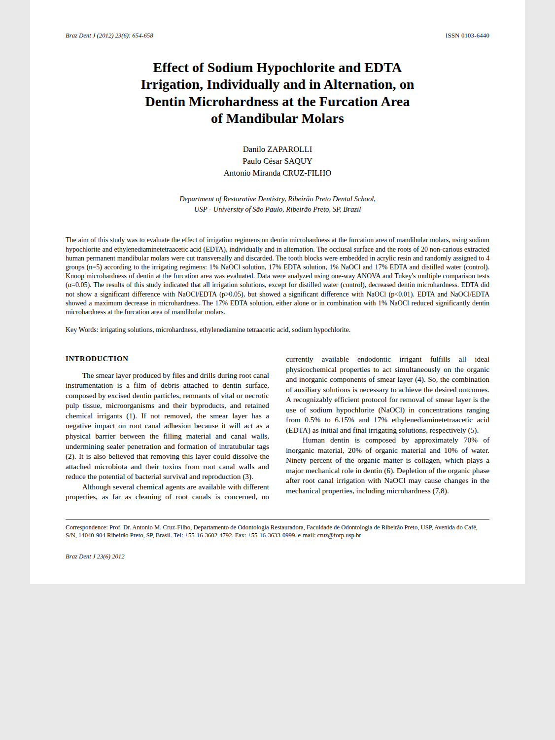Braz Dent J (2012) 23(6): 654-658 ISSN 0103-6440
Effect of Sodium Hypochlorite and EDTA
Irrigation, Individually and in Alternation, on
Dentin Microhardness at the Furcation Area
of Mandibular Molars
Danilo ZAPAROLLI
Paulo César SAQUY
Antonio Miranda CRUZ-FILHO
Department of Restorative Dentistry, Ribeirão Preto Dental School,
USP - University of São Paulo, Ribeirão Preto, SP, Brazil
The aim of this study was to evaluate the effect of irrigation regimens on dentin microhardness at the furcation area of mandibular molars, using sodium hypochlorite and ethylenediaminetetraacetic acid (EDTA), individually and in alternation. The occlusal surface and the roots of 20 non-carious extracted human permanent mandibular molars were cut transversally and discarded. The tooth blocks were embedded in acrylic resin and randomly assigned to 4 groups (n=5) according to the irrigating regimens: 1% NaOCl solution, 17% EDTA solution, 1% NaOCl and 17% EDTA and distilled water (control). Knoop microhardness of dentin at the furcation area was evaluated. Data were analyzed using one-way ANOVA and Tukey's multiple comparison tests (α=0.05). The results of this study indicated that all irrigation solutions, except for distilled water (control), decreased dentin microhardness. EDTA did not show a significant difference with NaOCl/EDTA (p>0.05), but showed a significant difference with NaOCl (p<0.01). EDTA and NaOCl/EDTA showed a maximum decrease in microhardness. The 17% EDTA solution, either alone or in combination with 1% NaOCl reduced significantly dentin microhardness at the furcation area of mandibular molars.
Key Words: irrigating solutions, microhardness, ethylenediamine tetraacetic acid, sodium hypochlorite.
INTRODUCTION
The smear layer produced by files and drills during root canal instrumentation is a film of debris attached to dentin surface, composed by excised dentin particles, remnants of vital or necrotic pulp tissue, microorganisms and their byproducts, and retained chemical irrigants (1). If not removed, the smear layer has a negative impact on root canal adhesion because it will act as a physical barrier between the filling material and canal walls, undermining sealer penetration and formation of intratubular tags (2). It is also believed that removing this layer could dissolve the attached microbiota and their toxins from root canal walls and reduce the potential of bacterial survival and reproduction (3).
Although several chemical agents are available with different properties, as far as cleaning of root canals is concerned, no currently available endodontic irrigant fulfills all ideal physicochemical properties to act simultaneously on the organic and inorganic components of smear layer (4). So, the combination of auxiliary solutions is necessary to achieve the desired outcomes. A recognizably efficient protocol for removal of smear layer is the use of sodium hypochlorite (NaOCl) in concentrations ranging from 0.5% to 6.15% and 17% ethylenediaminetetraacetic acid (EDTA) as initial and final irrigating solutions, respectively (5).
Human dentin is composed by approximately 70% of inorganic material, 20% of organic material and 10% of water. Ninety percent of the organic matter is collagen, which plays a major mechanical role in dentin (6). Depletion of the organic phase after root canal irrigation with NaOCl may cause changes in the mechanical properties, including microhardness (7,8).
Correspondence: Prof. Dr. Antonio M. Cruz-Filho, Departamento de Odontologia Restauradora, Faculdade de Odontologia de Ribeirão Preto, USP, Avenida do Café, S/N, 14040-904 Ribeirão Preto, SP, Brasil. Tel: +55-16-3602-4792. Fax: +55-16-3633-0999. e-mail: cruz@forp.usp.br
Braz Dent J 23(6) 2012